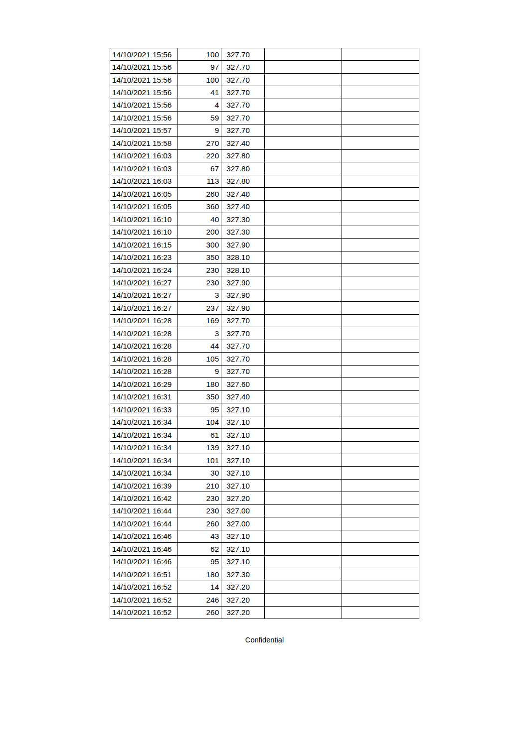| 14/10/2021 15:56 | 100 | 327.70 | | |
| 14/10/2021 15:56 | 97 | 327.70 | | |
| 14/10/2021 15:56 | 100 | 327.70 | | |
| 14/10/2021 15:56 | 41 | 327.70 | | |
| 14/10/2021 15:56 | 4 | 327.70 | | |
| 14/10/2021 15:56 | 59 | 327.70 | | |
| 14/10/2021 15:57 | 9 | 327.70 | | |
| 14/10/2021 15:58 | 270 | 327.40 | | |
| 14/10/2021 16:03 | 220 | 327.80 | | |
| 14/10/2021 16:03 | 67 | 327.80 | | |
| 14/10/2021 16:03 | 113 | 327.80 | | |
| 14/10/2021 16:05 | 260 | 327.40 | | |
| 14/10/2021 16:05 | 360 | 327.40 | | |
| 14/10/2021 16:10 | 40 | 327.30 | | |
| 14/10/2021 16:10 | 200 | 327.30 | | |
| 14/10/2021 16:15 | 300 | 327.90 | | |
| 14/10/2021 16:23 | 350 | 328.10 | | |
| 14/10/2021 16:24 | 230 | 328.10 | | |
| 14/10/2021 16:27 | 230 | 327.90 | | |
| 14/10/2021 16:27 | 3 | 327.90 | | |
| 14/10/2021 16:27 | 237 | 327.90 | | |
| 14/10/2021 16:28 | 169 | 327.70 | | |
| 14/10/2021 16:28 | 3 | 327.70 | | |
| 14/10/2021 16:28 | 44 | 327.70 | | |
| 14/10/2021 16:28 | 105 | 327.70 | | |
| 14/10/2021 16:28 | 9 | 327.70 | | |
| 14/10/2021 16:29 | 180 | 327.60 | | |
| 14/10/2021 16:31 | 350 | 327.40 | | |
| 14/10/2021 16:33 | 95 | 327.10 | | |
| 14/10/2021 16:34 | 104 | 327.10 | | |
| 14/10/2021 16:34 | 61 | 327.10 | | |
| 14/10/2021 16:34 | 139 | 327.10 | | |
| 14/10/2021 16:34 | 101 | 327.10 | | |
| 14/10/2021 16:34 | 30 | 327.10 | | |
| 14/10/2021 16:39 | 210 | 327.10 | | |
| 14/10/2021 16:42 | 230 | 327.20 | | |
| 14/10/2021 16:44 | 230 | 327.00 | | |
| 14/10/2021 16:44 | 260 | 327.00 | | |
| 14/10/2021 16:46 | 43 | 327.10 | | |
| 14/10/2021 16:46 | 62 | 327.10 | | |
| 14/10/2021 16:46 | 95 | 327.10 | | |
| 14/10/2021 16:51 | 180 | 327.30 | | |
| 14/10/2021 16:52 | 14 | 327.20 | | |
| 14/10/2021 16:52 | 246 | 327.20 | | |
| 14/10/2021 16:52 | 260 | 327.20 | | |
Confidential